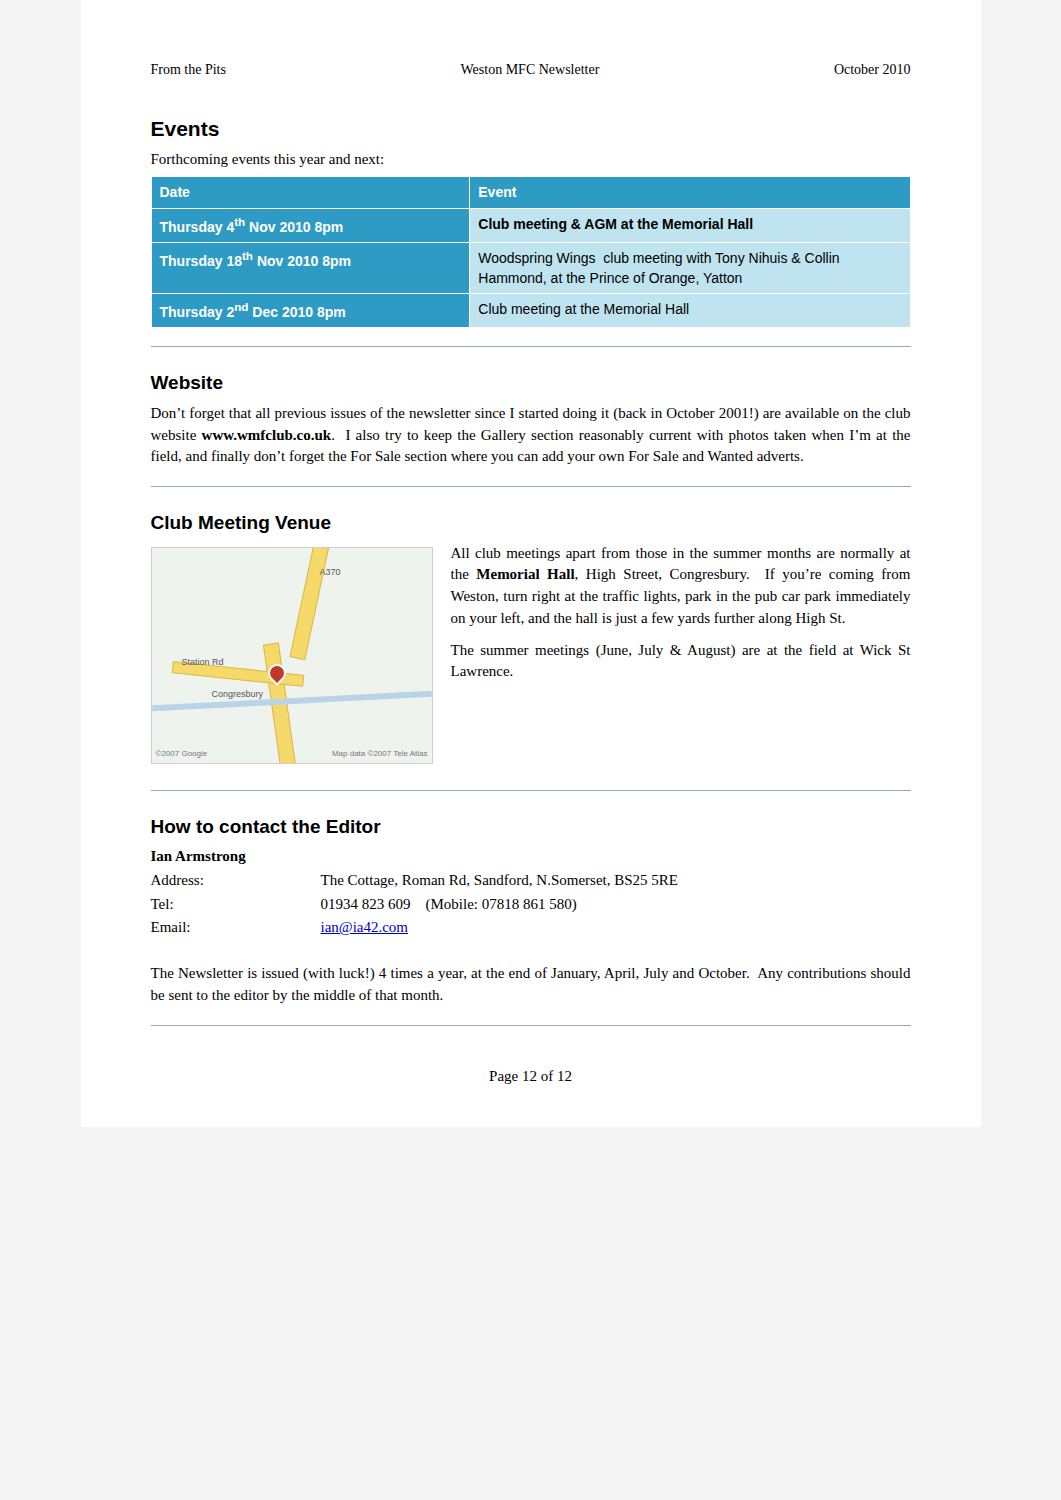From the Pits Weston MFC Newsletter October 2010
Events
Forthcoming events this year and next:
| Date | Event |
| --- | --- |
| Thursday 4 th Nov 2010 8pm | Club meeting & AGM at the Memorial Hall |
| Thursday 18 th Nov 2010 8pm | Woodspring Wings club meeting with Tony Nihuis & Collin Hammond, at the Prince of Orange, Yatton |
| Thursday 2 nd Dec 2010 8pm | Club meeting at the Memorial Hall |
Website
Don’t forget that all previous issues of the newsletter since I started doing it (back in October 2001!) are available on the club website www.wmfclub.co.uk. I also try to keep the Gallery section reasonably current with photos taken when I’m at the field, and finally don’t forget the For Sale section where you can add your own For Sale and Wanted adverts.
Club Meeting Venue
A370
Station Rd
Congresbury
©2007 Google
Map data ©2007 Tele Atlas
All club meetings apart from those in the summer months are normally at the Memorial Hall, High Street, Congresbury. If you’re coming from Weston, turn right at the traffic lights, park in the pub car park immediately on your left, and the hall is just a few yards further along High St.
The summer meetings (June, July & August) are at the field at Wick St Lawrence.
How to contact the Editor
Ian Armstrong
| Address: | The Cottage, Roman Rd, Sandford, N.Somerset, BS25 5RE |
| Tel: | 01934 823 609 (Mobile: 07818 861 580) |
| Email: | ian@ia42.com |
The Newsletter is issued (with luck!) 4 times a year, at the end of January, April, July and October. Any contributions should be sent to the editor by the middle of that month.
Page 12 of 12